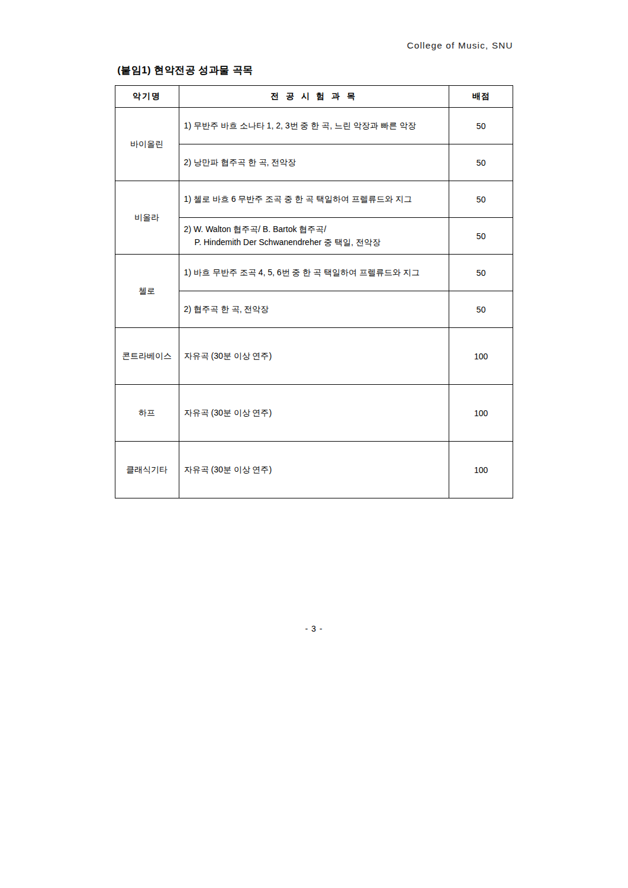College of Music, SNU
(붙임1) 현악전공 성과물 곡목
| 악기명 | 전 공 시 험 과 목 | 배점 |
| --- | --- | --- |
| 바이올린 | 1) 무반주 바흐 소나타 1, 2, 3번 중 한 곡, 느린 악장과 빠른 악장 | 50 |
| 2) 낭만파 협주곡 한 곡, 전악장 | 50 |
| 비올라 | 1) 첼로 바흐 6 무반주 조곡 중 한 곡 택일하여 프렐류드와 지그 | 50 |
| 2) W. Walton 협주곡/ B. Bartok 협주곡/ P. Hindemith Der Schwanendreher 중 택일, 전악장 | 50 |
| 첼로 | 1) 바흐 무반주 조곡 4, 5, 6번 중 한 곡 택일하여 프렐류드와 지그 | 50 |
| 2) 협주곡 한 곡, 전악장 | 50 |
| 콘트라베이스 | 자유곡 (30분 이상 연주) | 100 |
| 하프 | 자유곡 (30분 이상 연주) | 100 |
| 클래식기타 | 자유곡 (30분 이상 연주) | 100 |
- 3 -